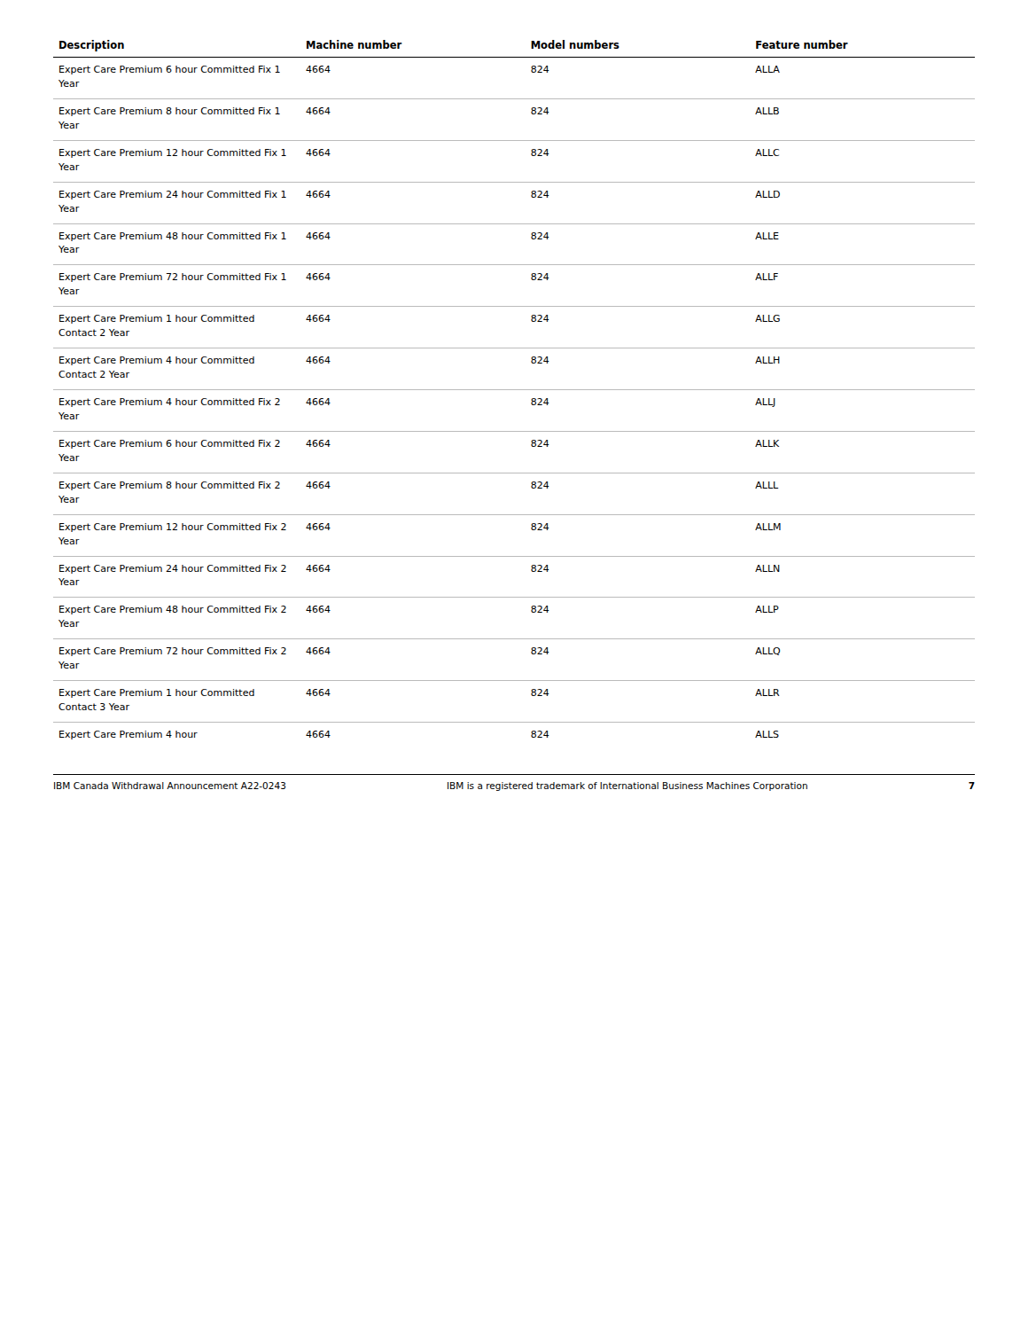| Description | Machine number | Model numbers | Feature number |
| --- | --- | --- | --- |
| Expert Care Premium 6 hour Committed Fix 1 Year | 4664 | 824 | ALLA |
| Expert Care Premium 8 hour Committed Fix 1 Year | 4664 | 824 | ALLB |
| Expert Care Premium 12 hour Committed Fix 1 Year | 4664 | 824 | ALLC |
| Expert Care Premium 24 hour Committed Fix 1 Year | 4664 | 824 | ALLD |
| Expert Care Premium 48 hour Committed Fix 1 Year | 4664 | 824 | ALLE |
| Expert Care Premium 72 hour Committed Fix 1 Year | 4664 | 824 | ALLF |
| Expert Care Premium 1 hour Committed Contact 2 Year | 4664 | 824 | ALLG |
| Expert Care Premium 4 hour Committed Contact 2 Year | 4664 | 824 | ALLH |
| Expert Care Premium 4 hour Committed Fix 2 Year | 4664 | 824 | ALLJ |
| Expert Care Premium 6 hour Committed Fix 2 Year | 4664 | 824 | ALLK |
| Expert Care Premium 8 hour Committed Fix 2 Year | 4664 | 824 | ALLL |
| Expert Care Premium 12 hour Committed Fix 2 Year | 4664 | 824 | ALLM |
| Expert Care Premium 24 hour Committed Fix 2 Year | 4664 | 824 | ALLN |
| Expert Care Premium 48 hour Committed Fix 2 Year | 4664 | 824 | ALLP |
| Expert Care Premium 72 hour Committed Fix 2 Year | 4664 | 824 | ALLQ |
| Expert Care Premium 1 hour Committed Contact 3 Year | 4664 | 824 | ALLR |
| Expert Care Premium 4 hour | 4664 | 824 | ALLS |
IBM Canada Withdrawal Announcement A22-0243 IBM is a registered trademark of International Business Machines Corporation 7